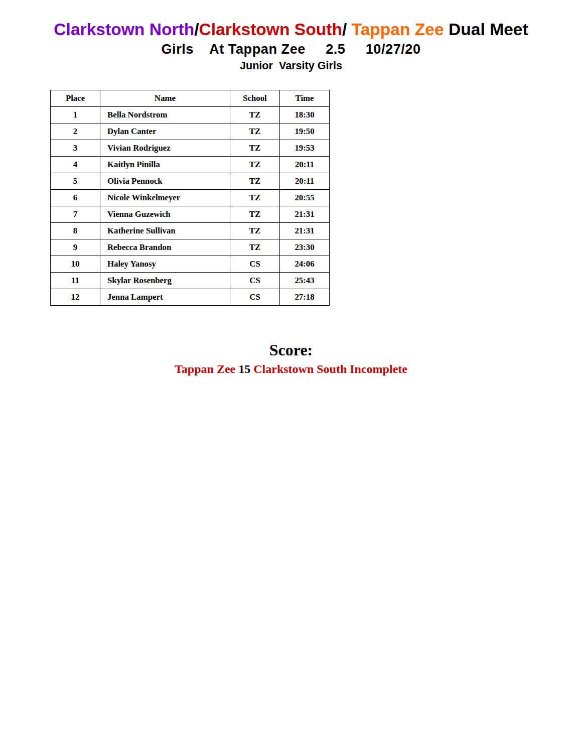Clarkstown North/Clarkstown South/ Tappan Zee Dual Meet
Girls At Tappan Zee 2.5 10/27/20
Junior Varsity Girls
| Place | Name | School | Time |
| --- | --- | --- | --- |
| 1 | Bella Nordstrom | TZ | 18:30 |
| 2 | Dylan Canter | TZ | 19:50 |
| 3 | Vivian Rodriguez | TZ | 19:53 |
| 4 | Kaitlyn Pinilla | TZ | 20:11 |
| 5 | Olivia Pennock | TZ | 20:11 |
| 6 | Nicole Winkelmeyer | TZ | 20:55 |
| 7 | Vienna Guzewich | TZ | 21:31 |
| 8 | Katherine Sullivan | TZ | 21:31 |
| 9 | Rebecca Brandon | TZ | 23:30 |
| 10 | Haley Yanosy | CS | 24:06 |
| 11 | Skylar Rosenberg | CS | 25:43 |
| 12 | Jenna Lampert | CS | 27:18 |
Score:
Tappan Zee 15 Clarkstown South Incomplete